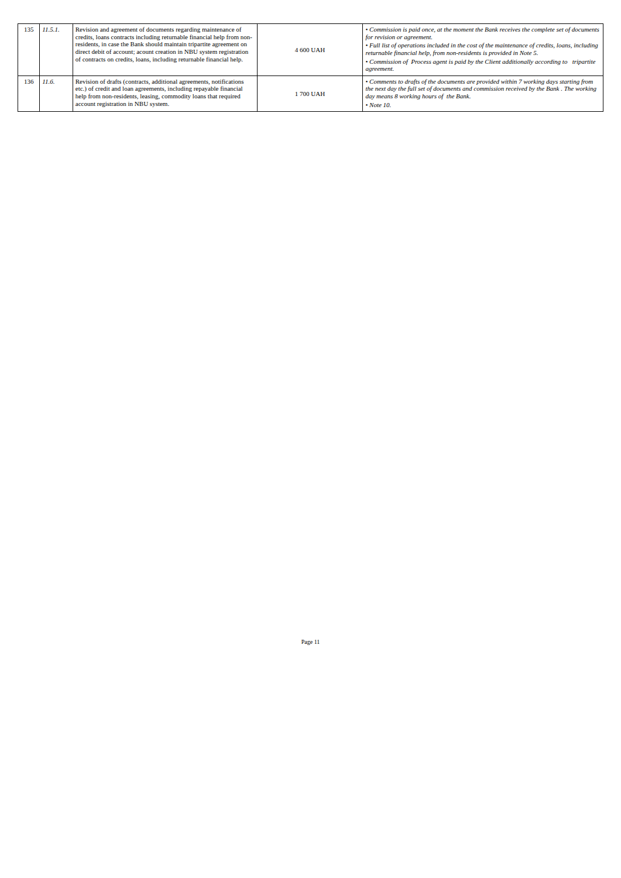| 135 | 11.5.1. | Revision and agreement of documents regarding maintenance of credits, loans contracts including returnable financial help from non-residents, in case the Bank should maintain tripartite agreement on direct debit of account; acount creation in NBU system registration of contracts on credits, loans, including returnable financial help. | 4 600 UAH | • Commission is paid once, at the moment the Bank receives the complete set of documents for revision or agreement. • Full list of operations included in the cost of the maintenance of credits, loans, including returnable financial help, from non-residents is provided in Note 5. • Commission of Process agent is paid by the Client additionally according to tripartite agreement. |
| 136 | 11.6. | Revision of drafts (contracts, additional agreements, notifications etc.) of credit and loan agreements, including repayable financial help from non-residents, leasing, commodity loans that required account registration in NBU system. | 1 700 UAH | • Comments to drafts of the documents are provided within 7 working days starting from the next day the full set of documents and commission received by the Bank . The working day means 8 working hours of the Bank. • Note 10. |
Page 11